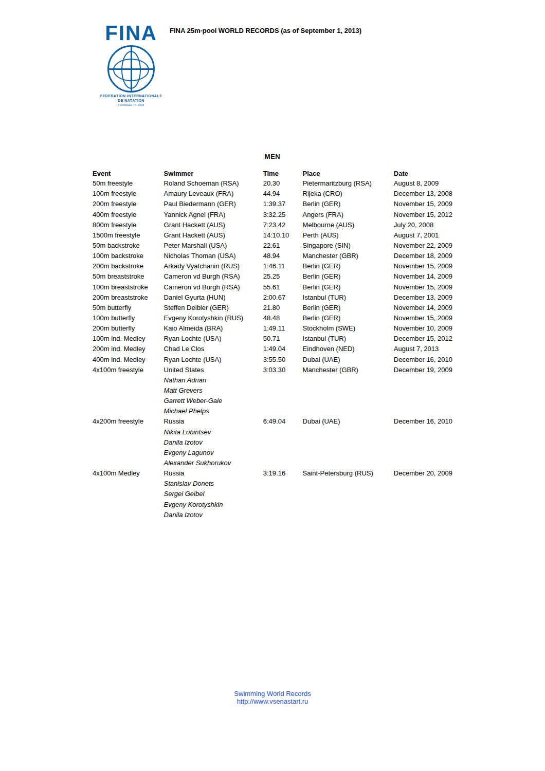FINA
FEDERATION INTERNATIONALE
DE NATATION
FOUNDED IN 1908
FINA 25m-pool WORLD RECORDS (as of September 1, 2013)
MEN
| Event | Swimmer | Time | Place | Date |
| --- | --- | --- | --- | --- |
| 50m freestyle | Roland Schoeman (RSA) | 20.30 | Pietermaritzburg (RSA) | August 8, 2009 |
| 100m freestyle | Amaury Leveaux (FRA) | 44.94 | Rijeka (CRO) | December 13, 2008 |
| 200m freestyle | Paul Biedermann (GER) | 1:39.37 | Berlin (GER) | November 15, 2009 |
| 400m freestyle | Yannick Agnel (FRA) | 3:32.25 | Angers (FRA) | November 15, 2012 |
| 800m freestyle | Grant Hackett (AUS) | 7:23.42 | Melbourne (AUS) | July 20, 2008 |
| 1500m freestyle | Grant Hackett (AUS) | 14:10.10 | Perth (AUS) | August 7, 2001 |
| 50m backstroke | Peter Marshall (USA) | 22.61 | Singapore (SIN) | November 22, 2009 |
| 100m backstroke | Nicholas Thoman (USA) | 48.94 | Manchester (GBR) | December 18, 2009 |
| 200m backstroke | Arkady Vyatchanin (RUS) | 1:46.11 | Berlin (GER) | November 15, 2009 |
| 50m breaststroke | Cameron vd Burgh (RSA) | 25.25 | Berlin (GER) | November 14, 2009 |
| 100m breaststroke | Cameron vd Burgh (RSA) | 55.61 | Berlin (GER) | November 15, 2009 |
| 200m breaststroke | Daniel Gyurta (HUN) | 2:00.67 | Istanbul (TUR) | December 13, 2009 |
| 50m butterfly | Steffen Deibler (GER) | 21.80 | Berlin (GER) | November 14, 2009 |
| 100m butterfly | Evgeny Korotyshkin (RUS) | 48.48 | Berlin (GER) | November 15, 2009 |
| 200m butterfly | Kaio Almeida (BRA) | 1:49.11 | Stockholm (SWE) | November 10, 2009 |
| 100m ind. Medley | Ryan Lochte (USA) | 50.71 | Istanbul (TUR) | December 15, 2012 |
| 200m ind. Medley | Chad Le Clos | 1:49.04 | Eindhoven (NED) | August 7, 2013 |
| 400m ind. Medley | Ryan Lochte (USA) | 3:55.50 | Dubai (UAE) | December 16, 2010 |
| 4x100m freestyle | United States Nathan Adrian Matt Grevers Garrett Weber-Gale Michael Phelps | 3:03.30 | Manchester (GBR) | December 19, 2009 |
| 4x200m freestyle | Russia Nikita Lobintsev Danila Izotov Evgeny Lagunov Alexander Sukhorukov | 6:49.04 | Dubai (UAE) | December 16, 2010 |
| 4x100m Medley | Russia Stanislav Donets Sergei Geibel Evgeny Korotyshkin Danila Izotov | 3:19.16 | Saint-Petersburg (RUS) | December 20, 2009 |
Swimming World Records
http://www.vsenastart.ru